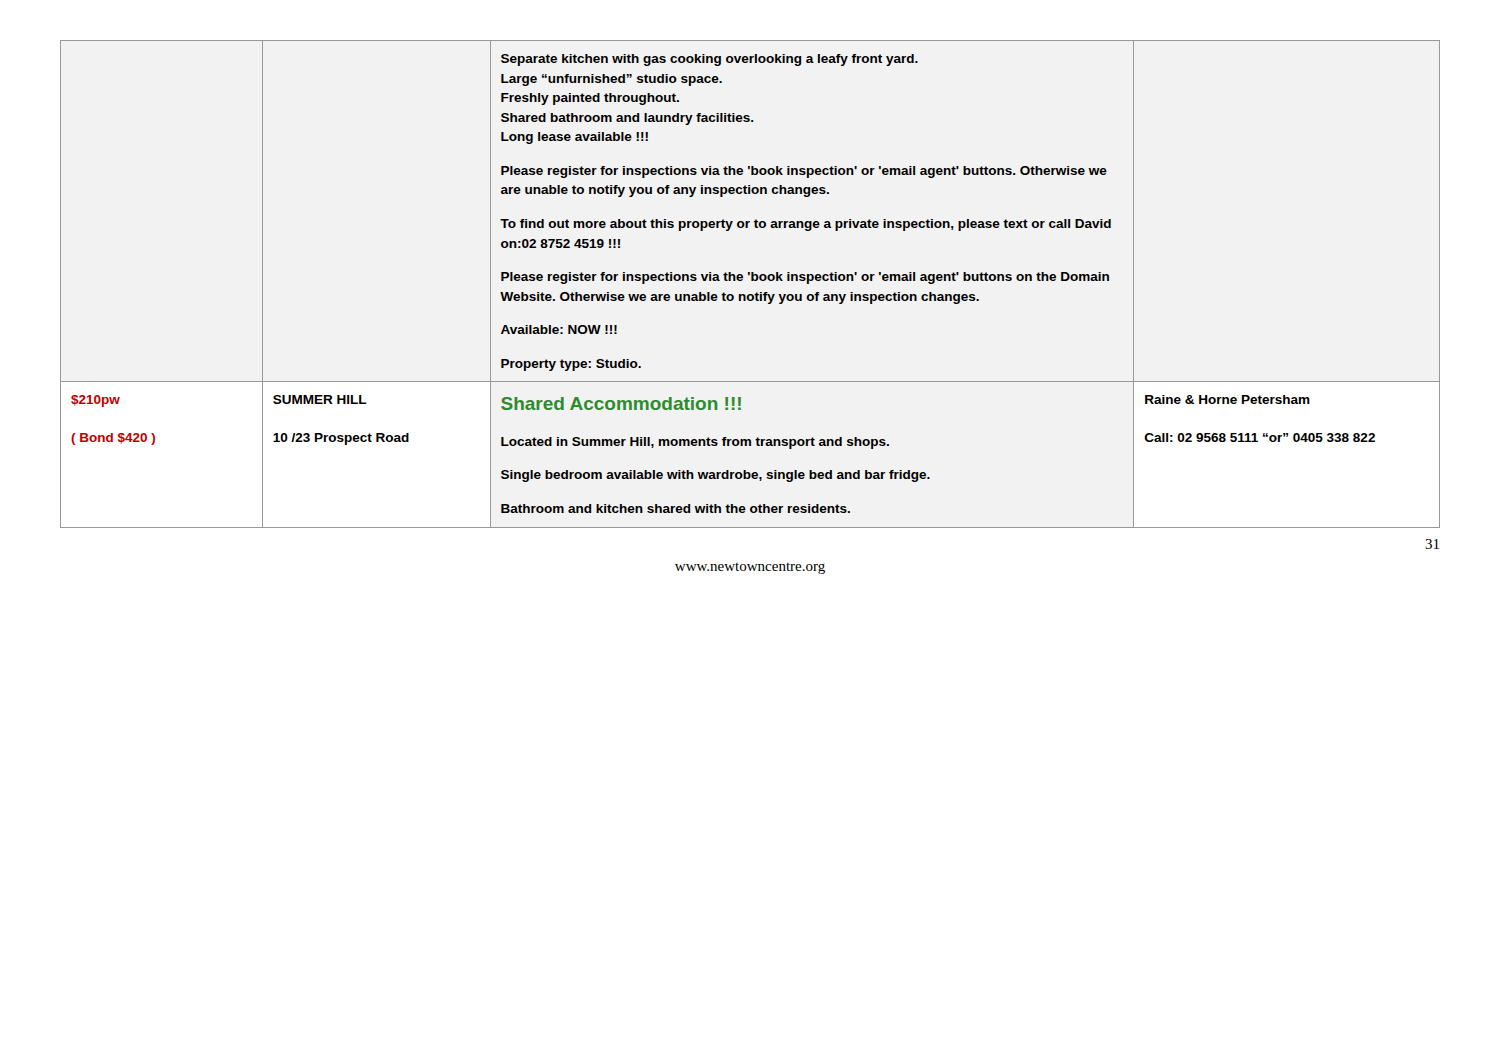| | | Separate kitchen with gas cooking overlooking a leafy front yard. Large “unfurnished” studio space. Freshly painted throughout. Shared bathroom and laundry facilities. Long lease available !!! Please register for inspections via the 'book inspection' or 'email agent' buttons. Otherwise we are unable to notify you of any inspection changes. To find out more about this property or to arrange a private inspection, please text or call David on:02 8752 4519 !!! Please register for inspections via the 'book inspection' or 'email agent' buttons on the Domain Website. Otherwise we are unable to notify you of any inspection changes. Available: NOW !!! Property type: Studio. | |
| $210pw ( Bond $420 ) | SUMMER HILL 10 /23 Prospect Road | Shared Accommodation !!! Located in Summer Hill, moments from transport and shops. Single bedroom available with wardrobe, single bed and bar fridge. Bathroom and kitchen shared with the other residents. | Raine & Horne Petersham Call: 02 9568 5111 “or” 0405 338 822 |
31 www.newtowncentre.org